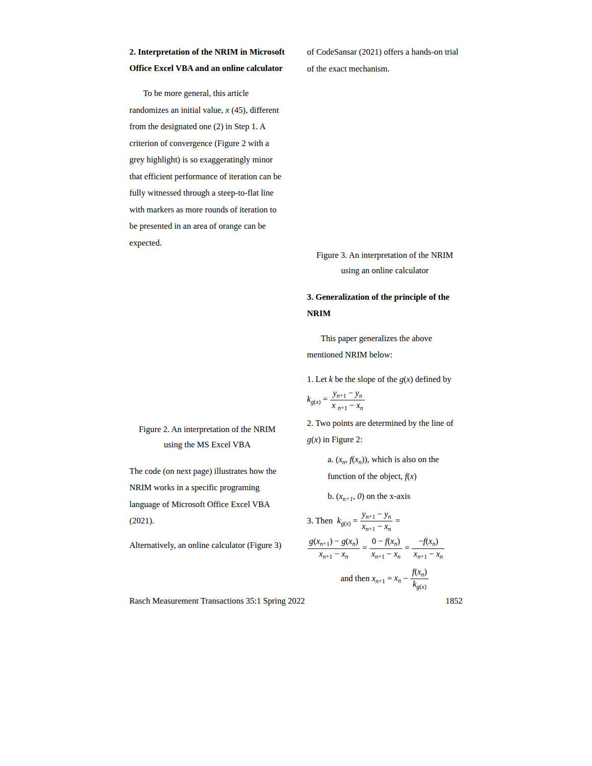2. Interpretation of the NRIM in Microsoft Office Excel VBA and an online calculator
To be more general, this article randomizes an initial value, x (45), different from the designated one (2) in Step 1. A criterion of convergence (Figure 2 with a grey highlight) is so exaggeratingly minor that efficient performance of iteration can be fully witnessed through a steep-to-flat line with markers as more rounds of iteration to be presented in an area of orange can be expected.
Figure 2. An interpretation of the NRIM
using the MS Excel VBA
The code (on next page) illustrates how the NRIM works in a specific programing language of Microsoft Office Excel VBA (2021).
Alternatively, an online calculator (Figure 3)
of CodeSansar (2021) offers a hands-on trial of the exact mechanism.
Figure 3. An interpretation of the NRIM
using an online calculator
3. Generalization of the principle of the NRIM
This paper generalizes the above mentioned NRIM below:
1. Let k be the slope of the g(x) defined by kg(x) = yn+1 − yn x n+1 − xn
2. Two points are determined by the line of g(x) in Figure 2:
a. (xn, f(xn)), which is also on the function of the object, f(x)
b. (xn+1, 0) on the x-axis
3. Then kg(x) = yn+1 − yn xn+1 − xn =
g(xn+1) − g(xn) xn+1 − xn = 0 − f(xn) xn+1 − xn = −f(xn) xn+1 − xn
and then xn+1 = xn − f(xn) kg(x)
Rasch Measurement Transactions 35:1 Spring 2022
1852